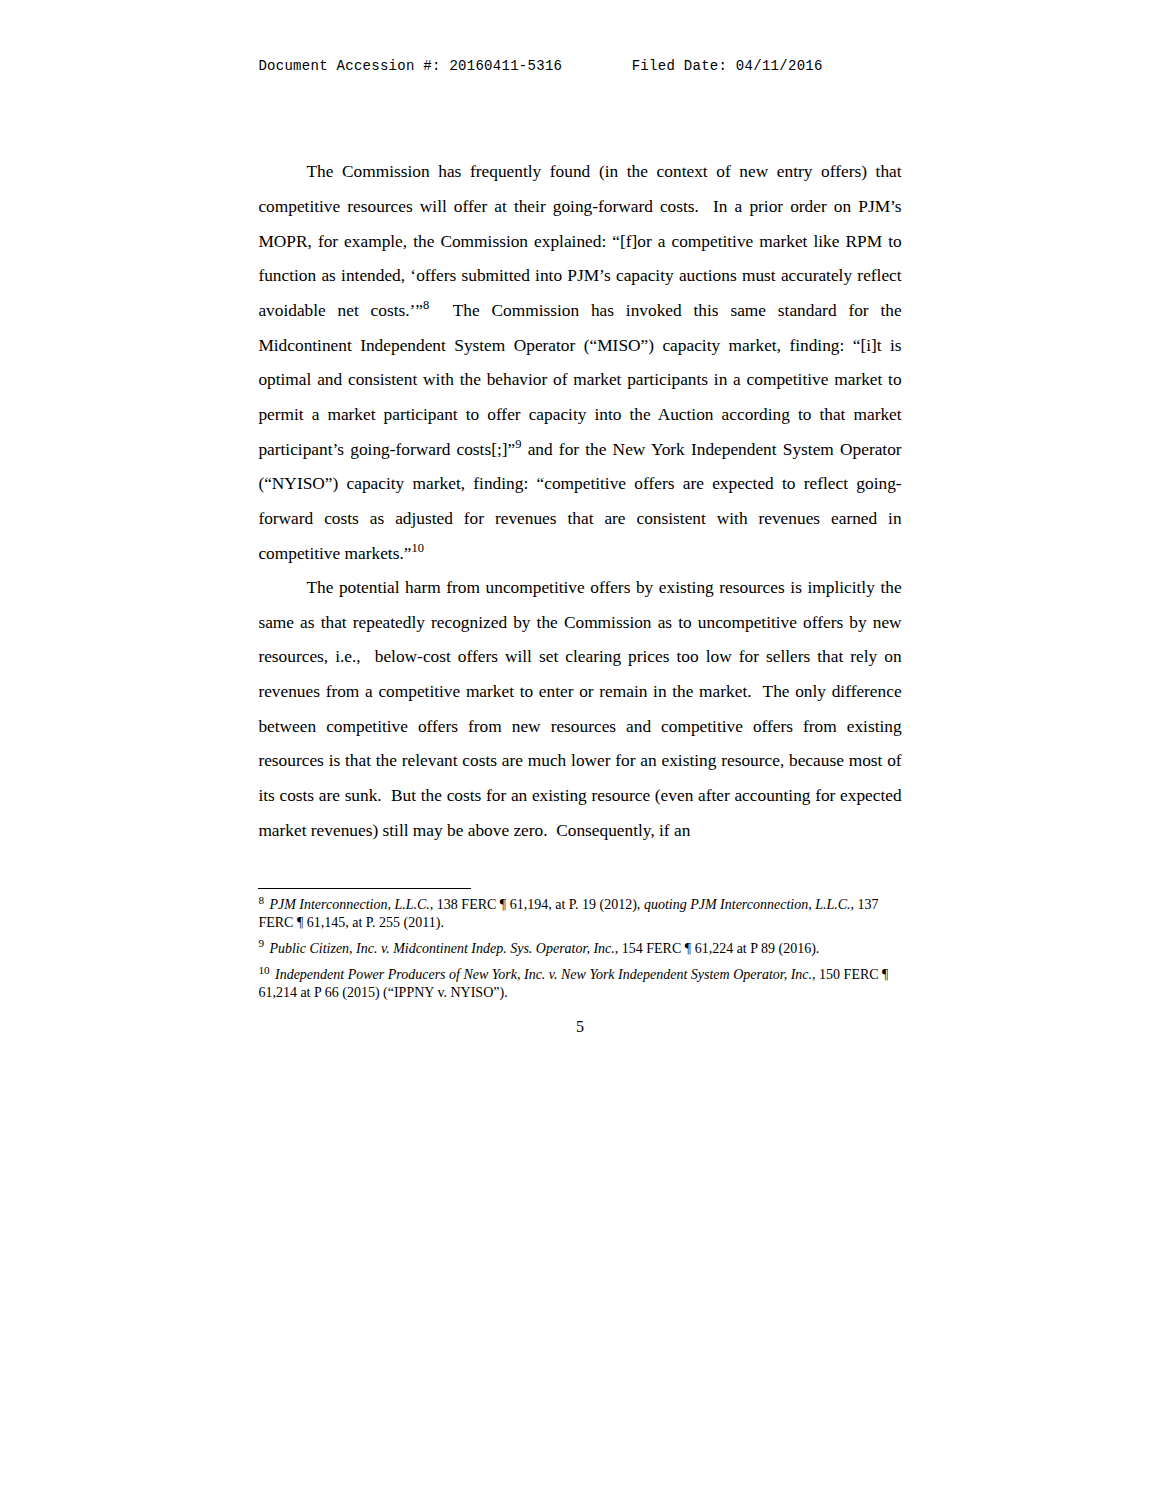Document Accession #: 20160411-5316 Filed Date: 04/11/2016
The Commission has frequently found (in the context of new entry offers) that competitive resources will offer at their going-forward costs. In a prior order on PJM’s MOPR, for example, the Commission explained: “[f]or a competitive market like RPM to function as intended, ‘offers submitted into PJM’s capacity auctions must accurately reflect avoidable net costs.’”8 The Commission has invoked this same standard for the Midcontinent Independent System Operator (“MISO”) capacity market, finding: “[i]t is optimal and consistent with the behavior of market participants in a competitive market to permit a market participant to offer capacity into the Auction according to that market participant’s going-forward costs[;]”9 and for the New York Independent System Operator (“NYISO”) capacity market, finding: “competitive offers are expected to reflect going-forward costs as adjusted for revenues that are consistent with revenues earned in competitive markets.”10
The potential harm from uncompetitive offers by existing resources is implicitly the same as that repeatedly recognized by the Commission as to uncompetitive offers by new resources, i.e., below-cost offers will set clearing prices too low for sellers that rely on revenues from a competitive market to enter or remain in the market. The only difference between competitive offers from new resources and competitive offers from existing resources is that the relevant costs are much lower for an existing resource, because most of its costs are sunk. But the costs for an existing resource (even after accounting for expected market revenues) still may be above zero. Consequently, if an
8 PJM Interconnection, L.L.C., 138 FERC ¶ 61,194, at P. 19 (2012), quoting PJM Interconnection, L.L.C., 137 FERC ¶ 61,145, at P. 255 (2011).
9 Public Citizen, Inc. v. Midcontinent Indep. Sys. Operator, Inc., 154 FERC ¶ 61,224 at P 89 (2016).
10 Independent Power Producers of New York, Inc. v. New York Independent System Operator, Inc., 150 FERC ¶ 61,214 at P 66 (2015) (“IPPNY v. NYISO”).
5